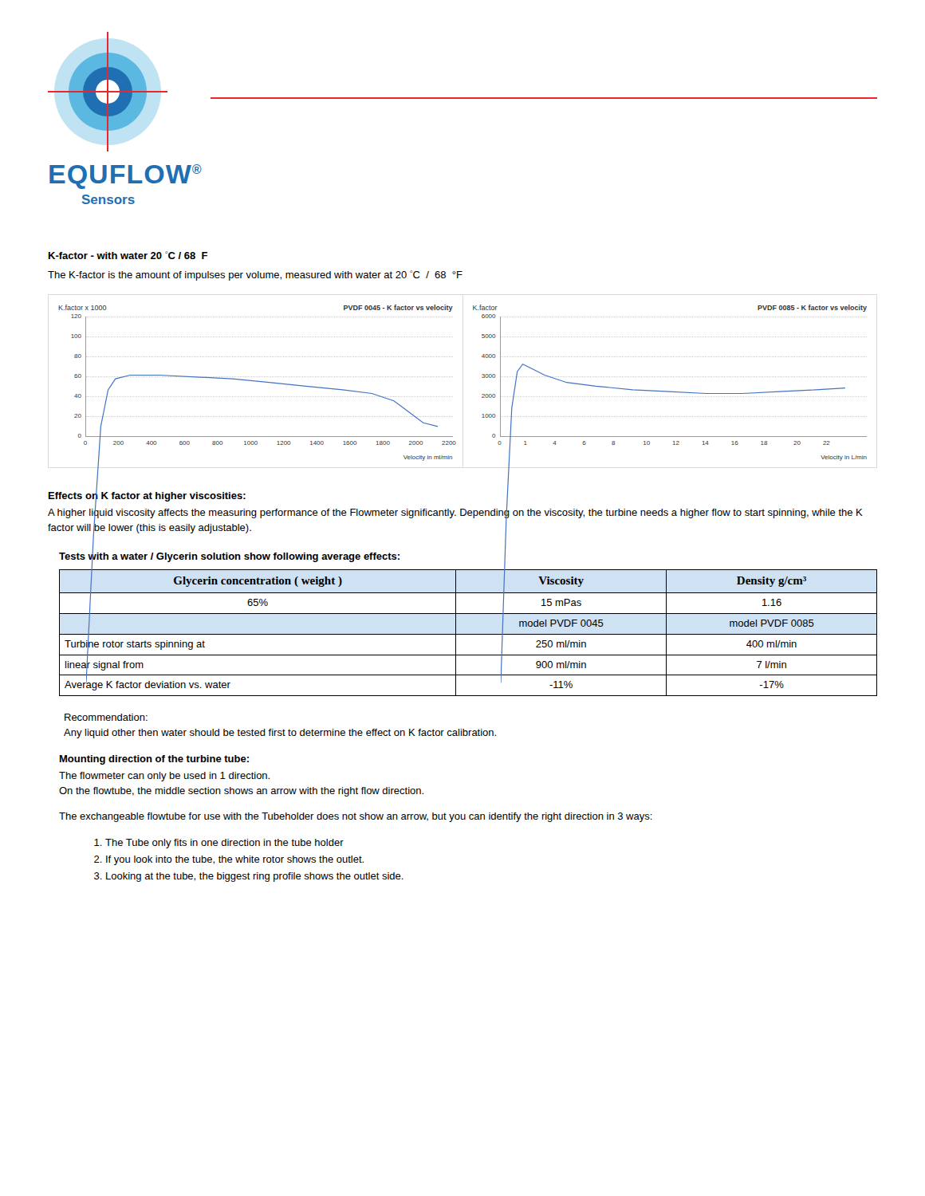EQUFLOW®
Sensors
K-factor - with water 20 ◦C / 68 F
The K-factor is the amount of impulses per volume, measured with water at 20 ◦C / 68 °F
K.factor x 1000 PVDF 0045 - K factor vs velocity
120 100 80 60 40 20 0
0 200 400 600 800 1000 1200 1400 1600 1800 2000 2200
Velocity in ml/min
K.factor PVDF 0085 - K factor vs velocity
6000 5000 4000 3000 2000 1000 0
0 1 4 6 8 10 12 14 16 18 20 22
Velocity in L/min
Effects on K factor at higher viscosities:
A higher liquid viscosity affects the measuring performance of the Flowmeter significantly. Depending on the viscosity, the turbine needs a higher flow to start spinning, while the K factor will be lower (this is easily adjustable).
Tests with a water / Glycerin solution show following average effects:
| Glycerin concentration ( weight ) | Viscosity | Density g/cm³ |
| --- | --- | --- |
| 65% | 15 mPas | 1.16 |
| | model PVDF 0045 | model PVDF 0085 |
| Turbine rotor starts spinning at | 250 ml/min | 400 ml/min |
| linear signal from | 900 ml/min | 7 l/min |
| Average K factor deviation vs. water | -11% | -17% |
Recommendation:
Any liquid other then water should be tested first to determine the effect on K factor calibration.
Mounting direction of the turbine tube:
The flowmeter can only be used in 1 direction.
On the flowtube, the middle section shows an arrow with the right flow direction.
The exchangeable flowtube for use with the Tubeholder does not show an arrow, but you can identify the right direction in 3 ways:
The Tube only fits in one direction in the tube holder
If you look into the tube, the white rotor shows the outlet.
Looking at the tube, the biggest ring profile shows the outlet side.